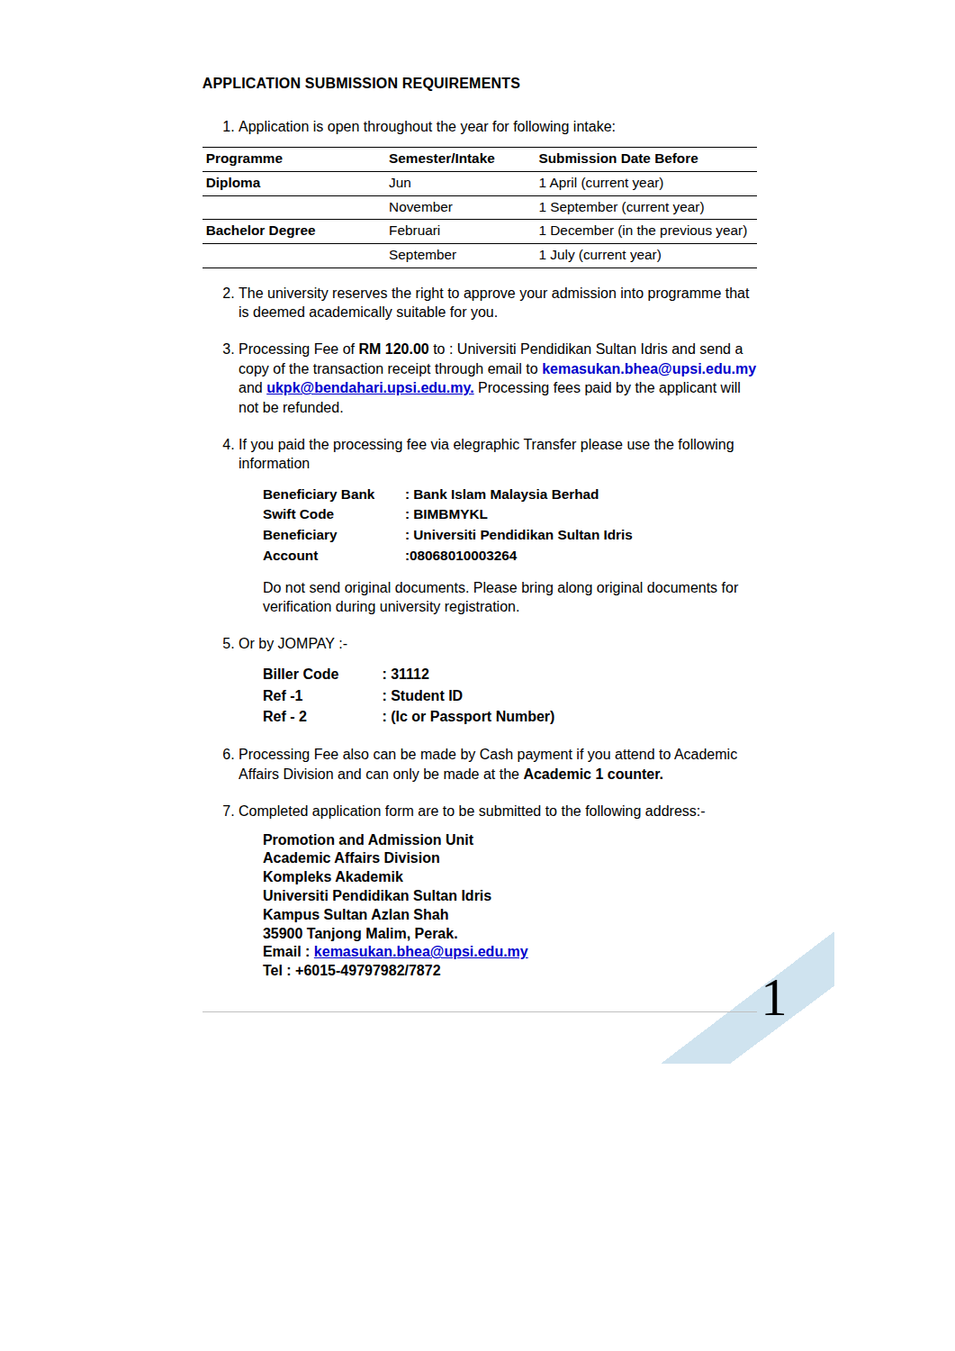APPLICATION SUBMISSION REQUIREMENTS
Application is open throughout the year for following intake:
| Programme | Semester/Intake | Submission Date Before |
| --- | --- | --- |
| Diploma | Jun | 1 April (current year) |
| | November | 1 September (current year) |
| Bachelor Degree | Februari | 1 December (in the previous year) |
| | September | 1 July (current year) |
The university reserves the right to approve your admission into programme that is deemed academically suitable for you.
Processing Fee of RM 120.00 to : Universiti Pendidikan Sultan Idris and send a copy of the transaction receipt through email to kemasukan.bhea@upsi.edu.my and ukpk@bendahari.upsi.edu.my. Processing fees paid by the applicant will not be refunded.
If you paid the processing fee via elegraphic Transfer please use the following information
| Beneficiary Bank | : Bank Islam Malaysia Berhad |
| Swift Code | : BIMBMYKL |
| Beneficiary | : Universiti Pendidikan Sultan Idris |
| Account | :08068010003264 |
Do not send original documents. Please bring along original documents for verification during university registration.
Or by JOMPAY :-
| Biller Code | : 31112 |
| Ref -1 | : Student ID |
| Ref - 2 | : (Ic or Passport Number) |
Processing Fee also can be made by Cash payment if you attend to Academic Affairs Division and can only be made at the Academic 1 counter.
Completed application form are to be submitted to the following address:-
Promotion and Admission Unit
Academic Affairs Division
Kompleks Akademik
Universiti Pendidikan Sultan Idris
Kampus Sultan Azlan Shah
35900 Tanjong Malim, Perak.
Email : kemasukan.bhea@upsi.edu.my
Tel : +6015-49797982/7872
1